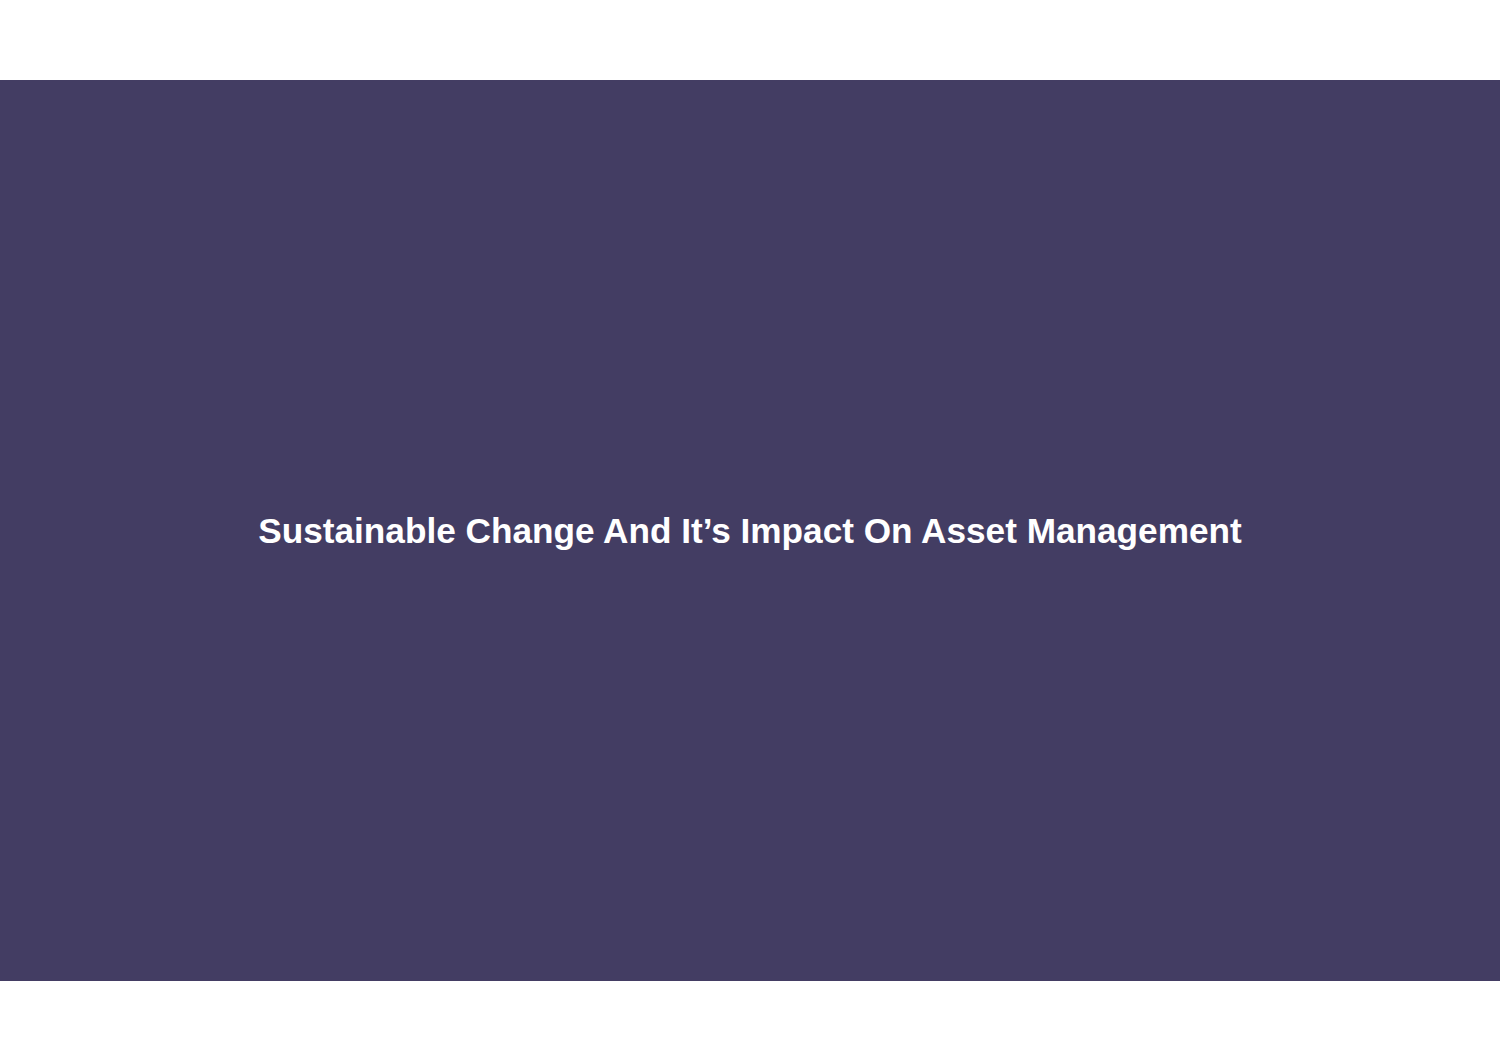Sustainable Change And It’s Impact On Asset Management